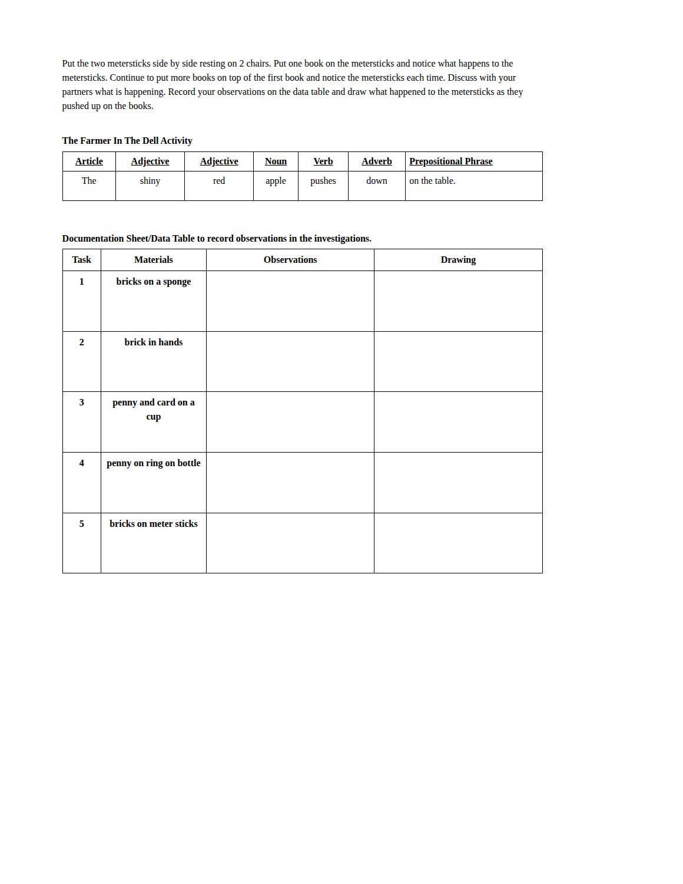Put the two metersticks side by side resting on 2 chairs. Put one book on the metersticks and notice what happens to the metersticks. Continue to put more books on top of the first book and notice the metersticks each time. Discuss with your partners what is happening. Record your observations on the data table and draw what happened to the metersticks as they pushed up on the books.
The Farmer In The Dell Activity
| Article | Adjective | Adjective | Noun | Verb | Adverb | Prepositional Phrase |
| --- | --- | --- | --- | --- | --- | --- |
| The | shiny | red | apple | pushes | down | on the table. |
Documentation Sheet/Data Table to record observations in the investigations.
| Task | Materials | Observations | Drawing |
| --- | --- | --- | --- |
| 1 | bricks on a sponge | | |
| 2 | brick in hands | | |
| 3 | penny and card on a cup | | |
| 4 | penny on ring on bottle | | |
| 5 | bricks on meter sticks | | |